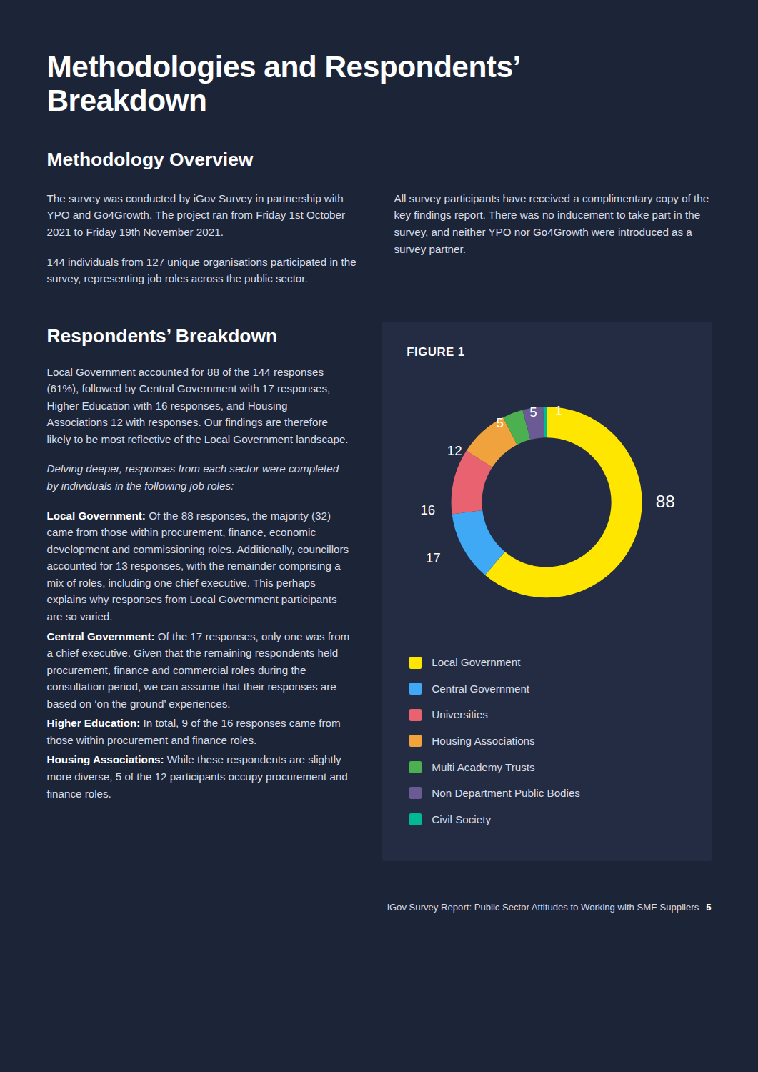Methodologies and Respondents’
Breakdown
Methodology Overview
The survey was conducted by iGov Survey in partnership with YPO and Go4Growth. The project ran from Friday 1st October 2021 to Friday 19th November 2021.
144 individuals from 127 unique organisations participated in the survey, representing job roles across the public sector.
All survey participants have received a complimentary copy of the key findings report. There was no inducement to take part in the survey, and neither YPO nor Go4Growth were introduced as a survey partner.
Respondents’ Breakdown
Local Government accounted for 88 of the 144 responses (61%), followed by Central Government with 17 responses, Higher Education with 16 responses, and Housing Associations 12 with responses. Our findings are therefore likely to be most reflective of the Local Government landscape.
Delving deeper, responses from each sector were completed by individuals in the following job roles:
Local Government: Of the 88 responses, the majority (32) came from those within procurement, finance, economic development and commissioning roles. Additionally, councillors accounted for 13 responses, with the remainder comprising a mix of roles, including one chief executive. This perhaps explains why responses from Local Government participants are so varied.
Central Government: Of the 17 responses, only one was from a chief executive. Given that the remaining respondents held procurement, finance and commercial roles during the consultation period, we can assume that their responses are based on ‘on the ground’ experiences.
Higher Education: In total, 9 of the 16 responses came from those within procurement and finance roles.
Housing Associations: While these respondents are slightly more diverse, 5 of the 12 participants occupy procurement and finance roles.
FIGURE 1
88 17 16 12 5 5 1
Local Government
Central Government
Universities
Housing Associations
Multi Academy Trusts
Non Department Public Bodies
Civil Society
iGov Survey Report: Public Sector Attitudes to Working with SME Suppliers5